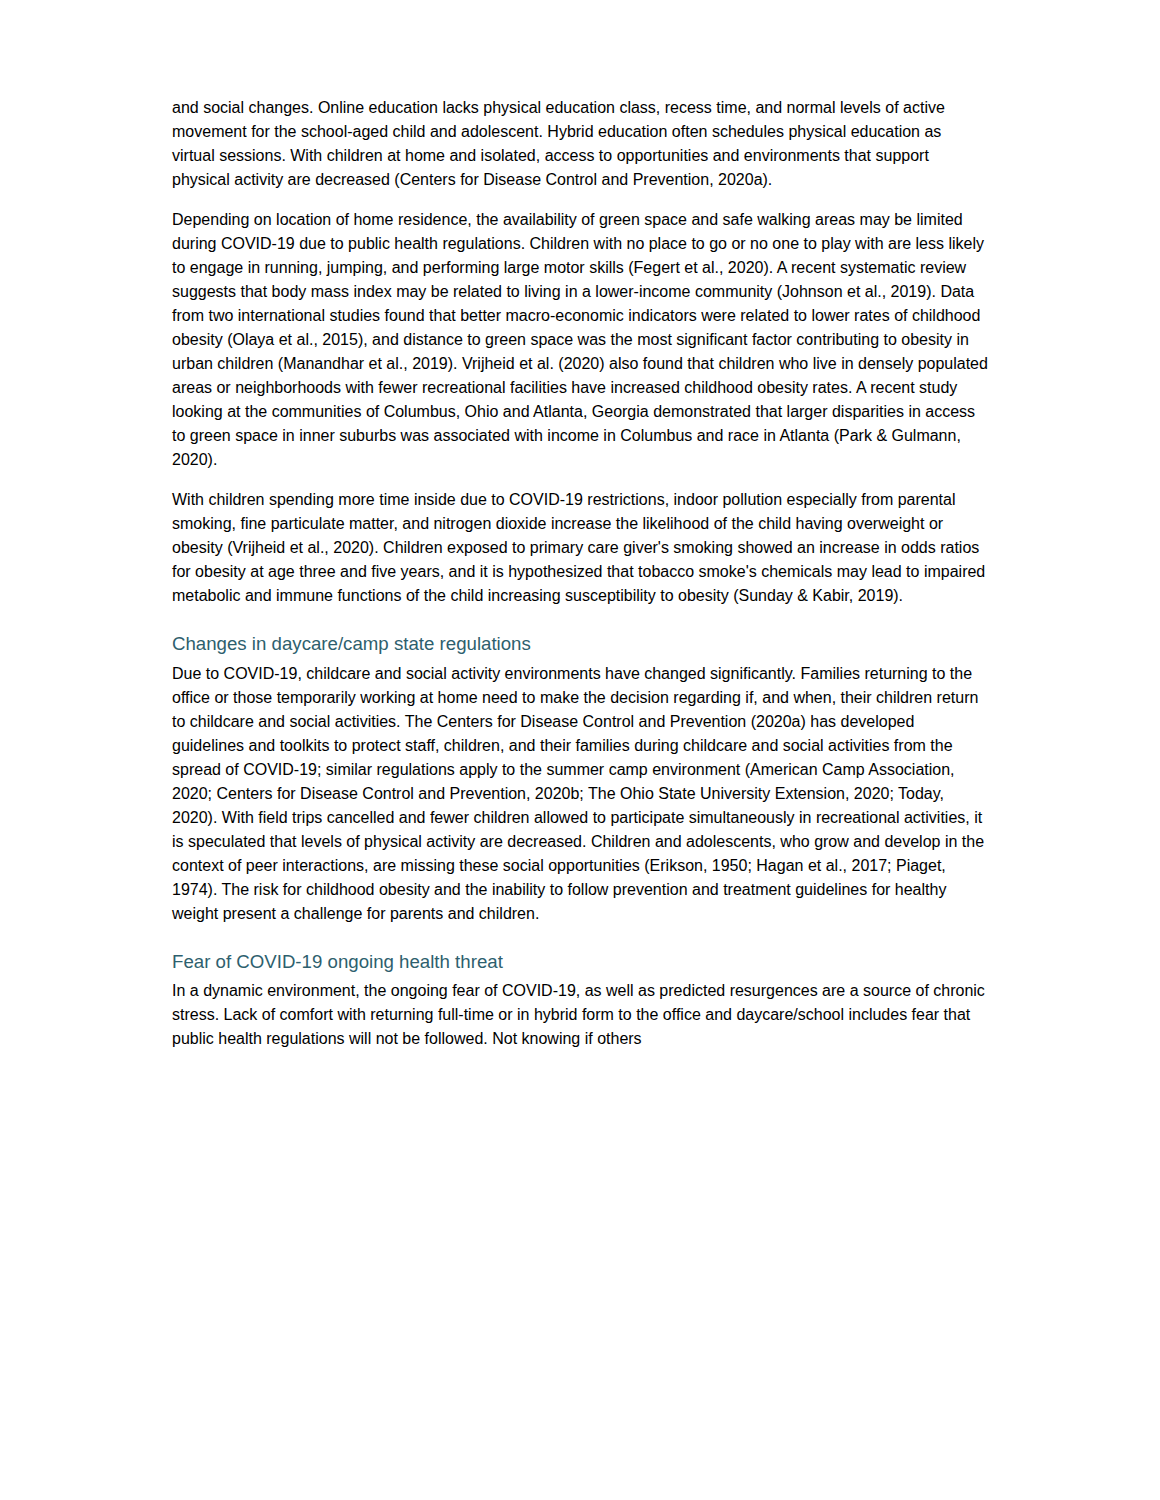and social changes. Online education lacks physical education class, recess time, and normal levels of active movement for the school-aged child and adolescent. Hybrid education often schedules physical education as virtual sessions. With children at home and isolated, access to opportunities and environments that support physical activity are decreased (Centers for Disease Control and Prevention, 2020a).
Depending on location of home residence, the availability of green space and safe walking areas may be limited during COVID-19 due to public health regulations. Children with no place to go or no one to play with are less likely to engage in running, jumping, and performing large motor skills (Fegert et al., 2020). A recent systematic review suggests that body mass index may be related to living in a lower-income community (Johnson et al., 2019). Data from two international studies found that better macro-economic indicators were related to lower rates of childhood obesity (Olaya et al., 2015), and distance to green space was the most significant factor contributing to obesity in urban children (Manandhar et al., 2019). Vrijheid et al. (2020) also found that children who live in densely populated areas or neighborhoods with fewer recreational facilities have increased childhood obesity rates. A recent study looking at the communities of Columbus, Ohio and Atlanta, Georgia demonstrated that larger disparities in access to green space in inner suburbs was associated with income in Columbus and race in Atlanta (Park & Gulmann, 2020).
With children spending more time inside due to COVID-19 restrictions, indoor pollution especially from parental smoking, fine particulate matter, and nitrogen dioxide increase the likelihood of the child having overweight or obesity (Vrijheid et al., 2020). Children exposed to primary care giver's smoking showed an increase in odds ratios for obesity at age three and five years, and it is hypothesized that tobacco smoke's chemicals may lead to impaired metabolic and immune functions of the child increasing susceptibility to obesity (Sunday & Kabir, 2019).
Changes in daycare/camp state regulations
Due to COVID-19, childcare and social activity environments have changed significantly. Families returning to the office or those temporarily working at home need to make the decision regarding if, and when, their children return to childcare and social activities. The Centers for Disease Control and Prevention (2020a) has developed guidelines and toolkits to protect staff, children, and their families during childcare and social activities from the spread of COVID-19; similar regulations apply to the summer camp environment (American Camp Association, 2020; Centers for Disease Control and Prevention, 2020b; The Ohio State University Extension, 2020; Today, 2020). With field trips cancelled and fewer children allowed to participate simultaneously in recreational activities, it is speculated that levels of physical activity are decreased. Children and adolescents, who grow and develop in the context of peer interactions, are missing these social opportunities (Erikson, 1950; Hagan et al., 2017; Piaget, 1974). The risk for childhood obesity and the inability to follow prevention and treatment guidelines for healthy weight present a challenge for parents and children.
Fear of COVID-19 ongoing health threat
In a dynamic environment, the ongoing fear of COVID-19, as well as predicted resurgences are a source of chronic stress. Lack of comfort with returning full-time or in hybrid form to the office and daycare/school includes fear that public health regulations will not be followed. Not knowing if others